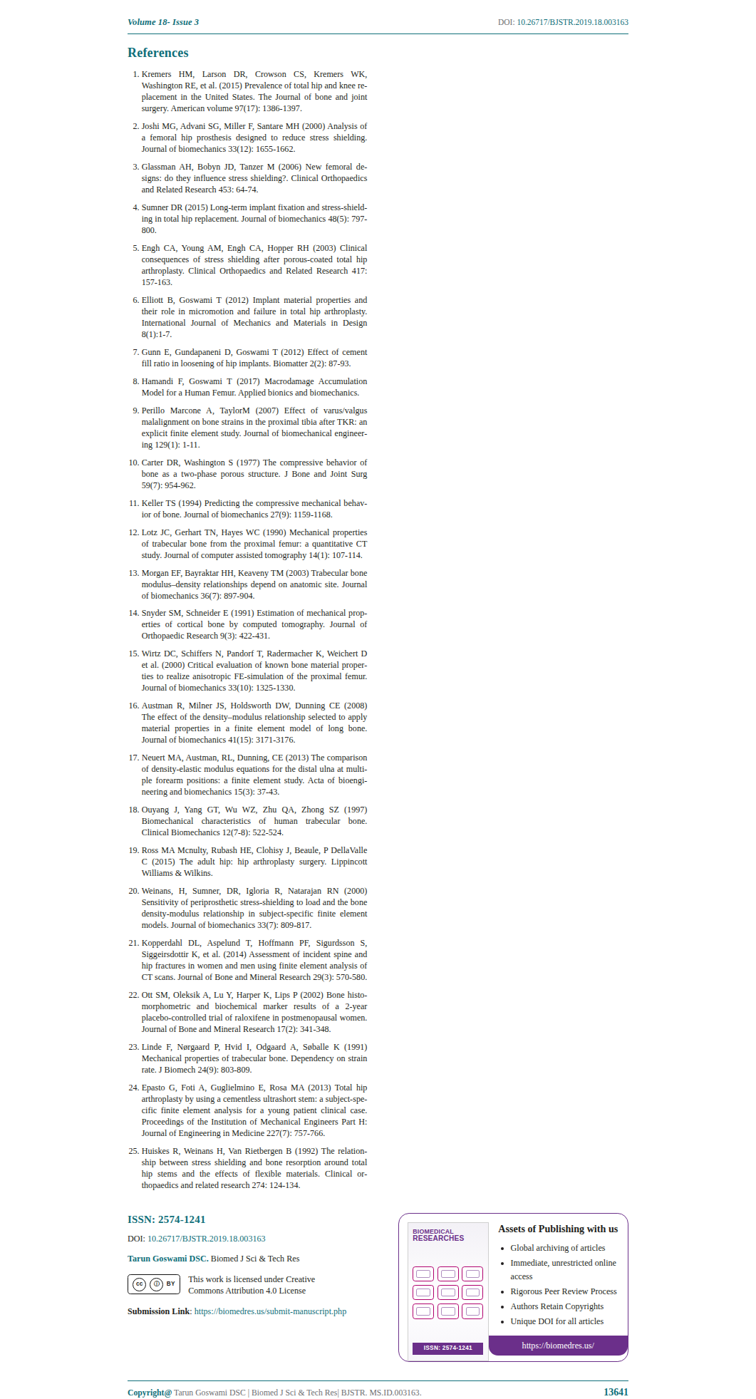Volume 18- Issue 3
DOI: 10.26717/BJSTR.2019.18.003163
References
Kremers HM, Larson DR, Crowson CS, Kremers WK, Washington RE, et al. (2015) Prevalence of total hip and knee replacement in the United States. The Journal of bone and joint surgery. American volume 97(17): 1386-1397.
Joshi MG, Advani SG, Miller F, Santare MH (2000) Analysis of a femoral hip prosthesis designed to reduce stress shielding. Journal of biomechanics 33(12): 1655-1662.
Glassman AH, Bobyn JD, Tanzer M (2006) New femoral designs: do they influence stress shielding?. Clinical Orthopaedics and Related Research 453: 64-74.
Sumner DR (2015) Long-term implant fixation and stress-shielding in total hip replacement. Journal of biomechanics 48(5): 797-800.
Engh CA, Young AM, Engh CA, Hopper RH (2003) Clinical consequences of stress shielding after porous-coated total hip arthroplasty. Clinical Orthopaedics and Related Research 417: 157-163.
Elliott B, Goswami T (2012) Implant material properties and their role in micromotion and failure in total hip arthroplasty. International Journal of Mechanics and Materials in Design 8(1):1-7.
Gunn E, Gundapaneni D, Goswami T (2012) Effect of cement fill ratio in loosening of hip implants. Biomatter 2(2): 87-93.
Hamandi F, Goswami T (2017) Macrodamage Accumulation Model for a Human Femur. Applied bionics and biomechanics.
Perillo Marcone A, TaylorM (2007) Effect of varus/valgus malalignment on bone strains in the proximal tibia after TKR: an explicit finite element study. Journal of biomechanical engineering 129(1): 1-11.
Carter DR, Washington S (1977) The compressive behavior of bone as a two-phase porous structure. J Bone and Joint Surg 59(7): 954-962.
Keller TS (1994) Predicting the compressive mechanical behavior of bone. Journal of biomechanics 27(9): 1159-1168.
Lotz JC, Gerhart TN, Hayes WC (1990) Mechanical properties of trabecular bone from the proximal femur: a quantitative CT study. Journal of computer assisted tomography 14(1): 107-114.
Morgan EF, Bayraktar HH, Keaveny TM (2003) Trabecular bone modulus–density relationships depend on anatomic site. Journal of biomechanics 36(7): 897-904.
Snyder SM, Schneider E (1991) Estimation of mechanical properties of cortical bone by computed tomography. Journal of Orthopaedic Research 9(3): 422-431.
Wirtz DC, Schiffers N, Pandorf T, Radermacher K, Weichert D et al. (2000) Critical evaluation of known bone material properties to realize anisotropic FE-simulation of the proximal femur. Journal of biomechanics 33(10): 1325-1330.
Austman R, Milner JS, Holdsworth DW, Dunning CE (2008) The effect of the density–modulus relationship selected to apply material properties in a finite element model of long bone. Journal of biomechanics 41(15): 3171-3176.
Neuert MA, Austman, RL, Dunning, CE (2013) The comparison of density-elastic modulus equations for the distal ulna at multiple forearm positions: a finite element study. Acta of bioengineering and biomechanics 15(3): 37-43.
Ouyang J, Yang GT, Wu WZ, Zhu QA, Zhong SZ (1997) Biomechanical characteristics of human trabecular bone. Clinical Biomechanics 12(7-8): 522-524.
Ross MA Mcnulty, Rubash HE, Clohisy J, Beaule, P DellaValle C (2015) The adult hip: hip arthroplasty surgery. Lippincott Williams & Wilkins.
Weinans, H, Sumner, DR, Igloria R, Natarajan RN (2000) Sensitivity of periprosthetic stress-shielding to load and the bone density-modulus relationship in subject-specific finite element models. Journal of biomechanics 33(7): 809-817.
Kopperdahl DL, Aspelund T, Hoffmann PF, Sigurdsson S, Siggeirsdottir K, et al. (2014) Assessment of incident spine and hip fractures in women and men using finite element analysis of CT scans. Journal of Bone and Mineral Research 29(3): 570-580.
Ott SM, Oleksik A, Lu Y, Harper K, Lips P (2002) Bone histomorphometric and biochemical marker results of a 2-year placebo-controlled trial of raloxifene in postmenopausal women. Journal of Bone and Mineral Research 17(2): 341-348.
Linde F, Nørgaard P, Hvid I, Odgaard A, Søballe K (1991) Mechanical properties of trabecular bone. Dependency on strain rate. J Biomech 24(9): 803-809.
Epasto G, Foti A, Guglielmino E, Rosa MA (2013) Total hip arthroplasty by using a cementless ultrashort stem: a subject-specific finite element analysis for a young patient clinical case. Proceedings of the Institution of Mechanical Engineers Part H: Journal of Engineering in Medicine 227(7): 757-766.
Huiskes R, Weinans H, Van Rietbergen B (1992) The relationship between stress shielding and bone resorption around total hip stems and the effects of flexible materials. Clinical orthopaedics and related research 274: 124-134.
ISSN: 2574-1241
DOI: 10.26717/BJSTR.2019.18.003163
Tarun Goswami DSC. Biomed J Sci & Tech Res
cc ⓘ BY
This work is licensed under Creative
Commons Attribution 4.0 License
Submission Link: https://biomedres.us/submit-manuscript.php
BIOMEDICALRESEARCHES
ISSN: 2574-1241
Assets of Publishing with us
Global archiving of articles
Immediate, unrestricted online access
Rigorous Peer Review Process
Authors Retain Copyrights
Unique DOI for all articles
https://biomedres.us/
Copyright@ Tarun Goswami DSC | Biomed J Sci & Tech Res| BJSTR. MS.ID.003163.
13641